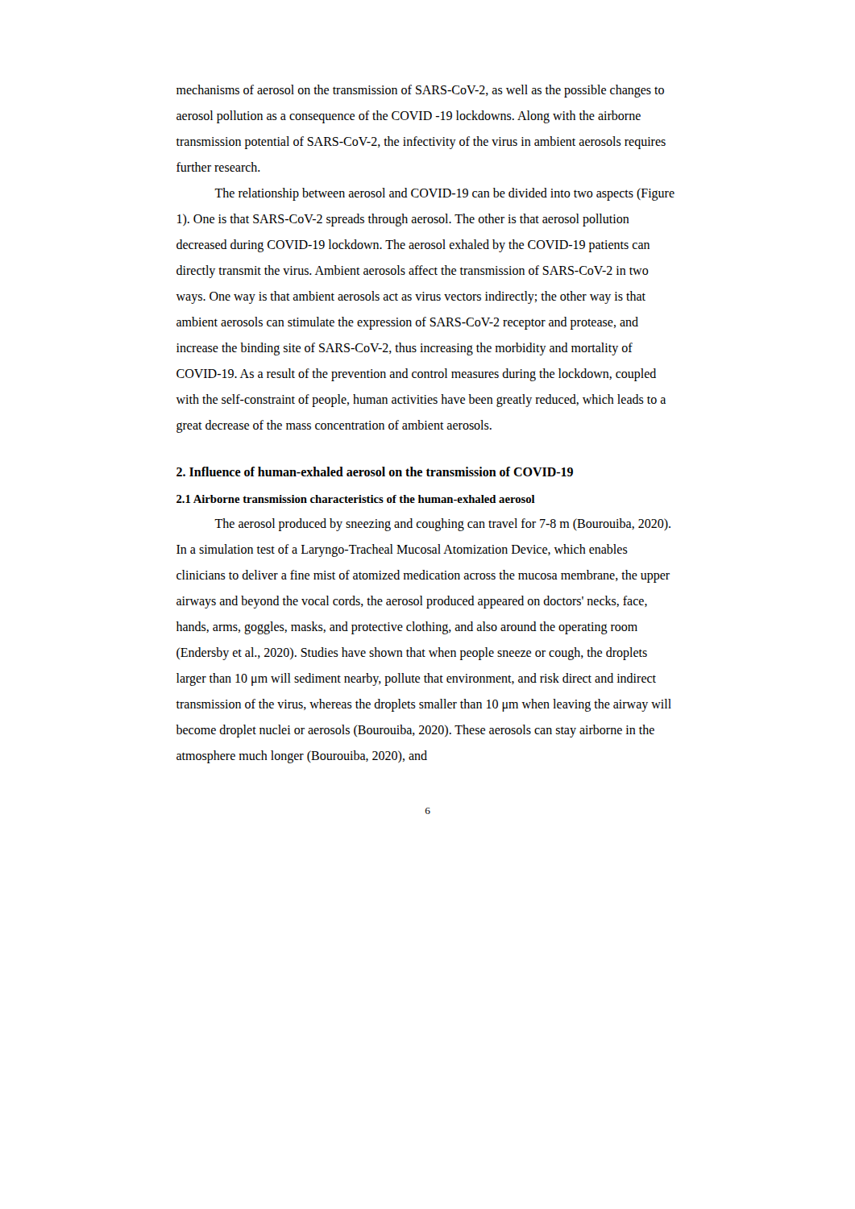mechanisms of aerosol on the transmission of SARS-CoV-2, as well as the possible changes to aerosol pollution as a consequence of the COVID -19 lockdowns. Along with the airborne transmission potential of SARS-CoV-2, the infectivity of the virus in ambient aerosols requires further research.
The relationship between aerosol and COVID-19 can be divided into two aspects (Figure 1). One is that SARS-CoV-2 spreads through aerosol. The other is that aerosol pollution decreased during COVID-19 lockdown. The aerosol exhaled by the COVID-19 patients can directly transmit the virus. Ambient aerosols affect the transmission of SARS-CoV-2 in two ways. One way is that ambient aerosols act as virus vectors indirectly; the other way is that ambient aerosols can stimulate the expression of SARS-CoV-2 receptor and protease, and increase the binding site of SARS-CoV-2, thus increasing the morbidity and mortality of COVID-19. As a result of the prevention and control measures during the lockdown, coupled with the self-constraint of people, human activities have been greatly reduced, which leads to a great decrease of the mass concentration of ambient aerosols.
2. Influence of human-exhaled aerosol on the transmission of COVID-19
2.1 Airborne transmission characteristics of the human-exhaled aerosol
The aerosol produced by sneezing and coughing can travel for 7-8 m (Bourouiba, 2020). In a simulation test of a Laryngo-Tracheal Mucosal Atomization Device, which enables clinicians to deliver a fine mist of atomized medication across the mucosa membrane, the upper airways and beyond the vocal cords, the aerosol produced appeared on doctors' necks, face, hands, arms, goggles, masks, and protective clothing, and also around the operating room (Endersby et al., 2020). Studies have shown that when people sneeze or cough, the droplets larger than 10 μm will sediment nearby, pollute that environment, and risk direct and indirect transmission of the virus, whereas the droplets smaller than 10 μm when leaving the airway will become droplet nuclei or aerosols (Bourouiba, 2020). These aerosols can stay airborne in the atmosphere much longer (Bourouiba, 2020), and
6